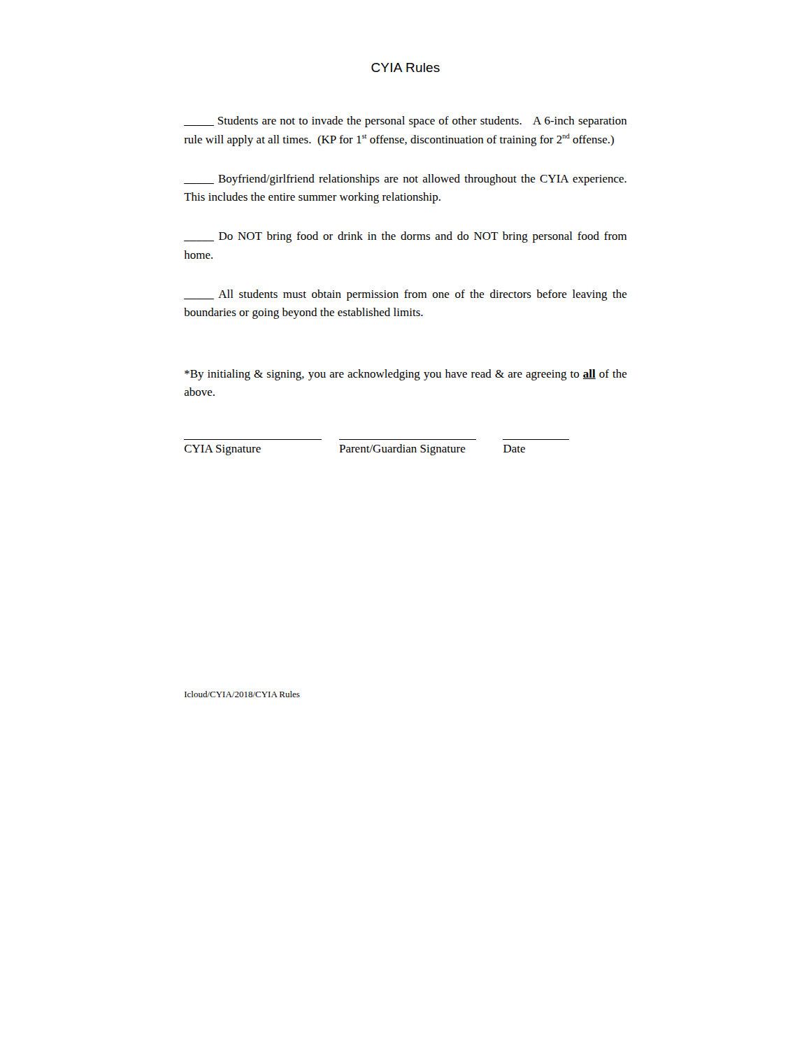CYIA Rules
_____ Students are not to invade the personal space of other students. A 6-inch separation rule will apply at all times. (KP for 1st offense, discontinuation of training for 2nd offense.)
_____ Boyfriend/girlfriend relationships are not allowed throughout the CYIA experience. This includes the entire summer working relationship.
_____ Do NOT bring food or drink in the dorms and do NOT bring personal food from home.
_____ All students must obtain permission from one of the directors before leaving the boundaries or going beyond the established limits.
*By initialing & signing, you are acknowledging you have read & are agreeing to all of the above.
| CYIA Signature | | Parent/Guardian Signature | | Date | |
Icloud/CYIA/2018/CYIA Rules